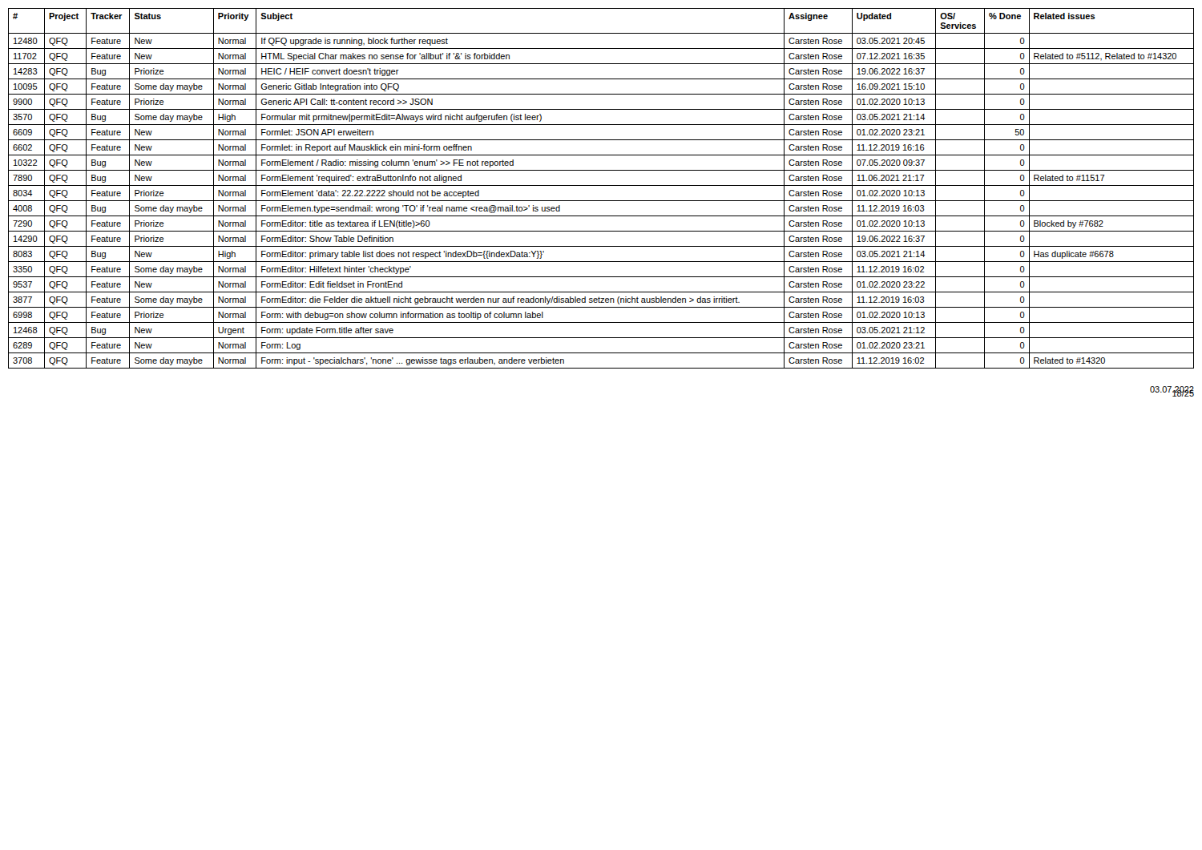| # | Project | Tracker | Status | Priority | Subject | Assignee | Updated | OS/ Services | % Done | Related issues |
| --- | --- | --- | --- | --- | --- | --- | --- | --- | --- | --- |
| 12480 | QFQ | Feature | New | Normal | If QFQ upgrade is running, block further request | Carsten Rose | 03.05.2021 20:45 | | 0 | |
| 11702 | QFQ | Feature | New | Normal | HTML Special Char makes no sense for 'allbut' if '&' is forbidden | Carsten Rose | 07.12.2021 16:35 | | 0 | Related to #5112, Related to #14320 |
| 14283 | QFQ | Bug | Priorize | Normal | HEIC / HEIF convert doesn't trigger | Carsten Rose | 19.06.2022 16:37 | | 0 | |
| 10095 | QFQ | Feature | Some day maybe | Normal | Generic Gitlab Integration into QFQ | Carsten Rose | 16.09.2021 15:10 | | 0 | |
| 9900 | QFQ | Feature | Priorize | Normal | Generic API Call: tt-content record >> JSON | Carsten Rose | 01.02.2020 10:13 | | 0 | |
| 3570 | QFQ | Bug | Some day maybe | High | Formular mit prmitnew/permitEdit=Always wird nicht aufgerufen (ist leer) | Carsten Rose | 03.05.2021 21:14 | | 0 | |
| 6609 | QFQ | Feature | New | Normal | Formlet: JSON API erweitern | Carsten Rose | 01.02.2020 23:21 | | 50 | |
| 6602 | QFQ | Feature | New | Normal | Formlet: in Report auf Mausklick ein mini-form oeffnen | Carsten Rose | 11.12.2019 16:16 | | 0 | |
| 10322 | QFQ | Bug | New | Normal | FormElement / Radio: missing column 'enum' >> FE not reported | Carsten Rose | 07.05.2020 09:37 | | 0 | |
| 7890 | QFQ | Bug | New | Normal | FormElement 'required': extraButtonInfo not aligned | Carsten Rose | 11.06.2021 21:17 | | 0 | Related to #11517 |
| 8034 | QFQ | Feature | Priorize | Normal | FormElement 'data': 22.22.2222 should not be accepted | Carsten Rose | 01.02.2020 10:13 | | 0 | |
| 4008 | QFQ | Bug | Some day maybe | Normal | FormElemen.type=sendmail: wrong 'TO' if 'real name <rea@mail.to>' is used | Carsten Rose | 11.12.2019 16:03 | | 0 | |
| 7290 | QFQ | Feature | Priorize | Normal | FormEditor: title as textarea if LEN(title)>60 | Carsten Rose | 01.02.2020 10:13 | | 0 | Blocked by #7682 |
| 14290 | QFQ | Feature | Priorize | Normal | FormEditor: Show Table Definition | Carsten Rose | 19.06.2022 16:37 | | 0 | |
| 8083 | QFQ | Bug | New | High | FormEditor: primary table list does not respect 'indexDb={{indexData:Y}}' | Carsten Rose | 03.05.2021 21:14 | | 0 | Has duplicate #6678 |
| 3350 | QFQ | Feature | Some day maybe | Normal | FormEditor: Hilfetext hinter 'checktype' | Carsten Rose | 11.12.2019 16:02 | | 0 | |
| 9537 | QFQ | Feature | New | Normal | FormEditor: Edit fieldset in FrontEnd | Carsten Rose | 01.02.2020 23:22 | | 0 | |
| 3877 | QFQ | Feature | Some day maybe | Normal | FormEditor: die Felder die aktuell nicht gebraucht werden nur auf readonly/disabled setzen (nicht ausblenden > das irritiert. | Carsten Rose | 11.12.2019 16:03 | | 0 | |
| 6998 | QFQ | Feature | Priorize | Normal | Form: with debug=on show column information as tooltip of column label | Carsten Rose | 01.02.2020 10:13 | | 0 | |
| 12468 | QFQ | Bug | New | Urgent | Form: update Form.title after save | Carsten Rose | 03.05.2021 21:12 | | 0 | |
| 6289 | QFQ | Feature | New | Normal | Form: Log | Carsten Rose | 01.02.2020 23:21 | | 0 | |
| 3708 | QFQ | Feature | Some day maybe | Normal | Form: input - 'specialchars', 'none' ... gewisse tags erlauben, andere verbieten | Carsten Rose | 11.12.2019 16:02 | | 0 | Related to #14320 |
03.07.2022
18/25